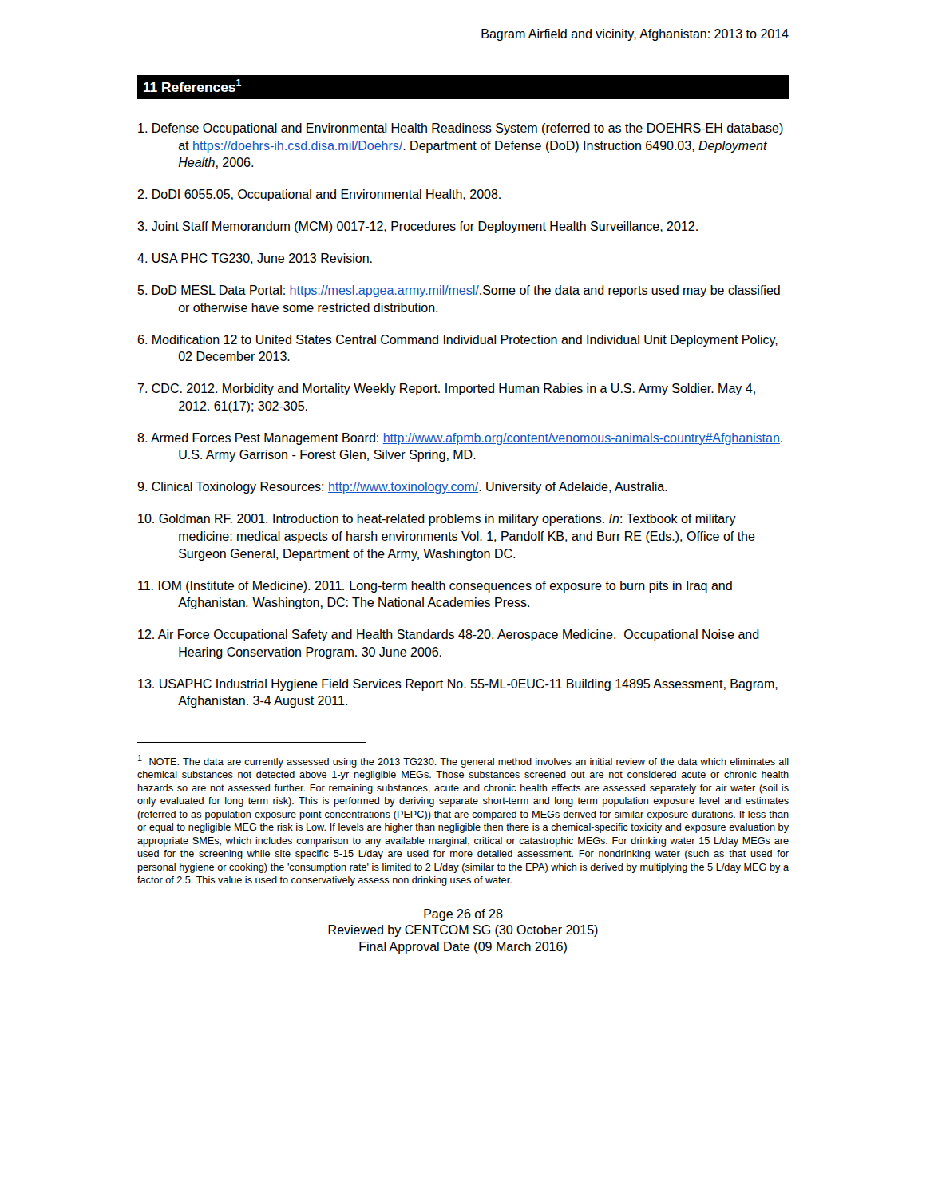Bagram Airfield and vicinity, Afghanistan: 2013 to 2014
11 References1
1. Defense Occupational and Environmental Health Readiness System (referred to as the DOEHRS-EH database) at https://doehrs-ih.csd.disa.mil/Doehrs/. Department of Defense (DoD) Instruction 6490.03, Deployment Health, 2006.
2. DoDI 6055.05, Occupational and Environmental Health, 2008.
3. Joint Staff Memorandum (MCM) 0017-12, Procedures for Deployment Health Surveillance, 2012.
4. USA PHC TG230, June 2013 Revision.
5. DoD MESL Data Portal: https://mesl.apgea.army.mil/mesl/.Some of the data and reports used may be classified or otherwise have some restricted distribution.
6. Modification 12 to United States Central Command Individual Protection and Individual Unit Deployment Policy, 02 December 2013.
7. CDC. 2012. Morbidity and Mortality Weekly Report. Imported Human Rabies in a U.S. Army Soldier. May 4, 2012. 61(17); 302-305.
8. Armed Forces Pest Management Board: http://www.afpmb.org/content/venomous-animals-country#Afghanistan. U.S. Army Garrison - Forest Glen, Silver Spring, MD.
9. Clinical Toxinology Resources: http://www.toxinology.com/. University of Adelaide, Australia.
10. Goldman RF. 2001. Introduction to heat-related problems in military operations. In: Textbook of military medicine: medical aspects of harsh environments Vol. 1, Pandolf KB, and Burr RE (Eds.), Office of the Surgeon General, Department of the Army, Washington DC.
11. IOM (Institute of Medicine). 2011. Long-term health consequences of exposure to burn pits in Iraq and Afghanistan. Washington, DC: The National Academies Press.
12. Air Force Occupational Safety and Health Standards 48-20. Aerospace Medicine. Occupational Noise and Hearing Conservation Program. 30 June 2006.
13. USAPHC Industrial Hygiene Field Services Report No. 55-ML-0EUC-11 Building 14895 Assessment, Bagram, Afghanistan. 3-4 August 2011.
1 NOTE. The data are currently assessed using the 2013 TG230. The general method involves an initial review of the data which eliminates all chemical substances not detected above 1-yr negligible MEGs. Those substances screened out are not considered acute or chronic health hazards so are not assessed further. For remaining substances, acute and chronic health effects are assessed separately for air water (soil is only evaluated for long term risk). This is performed by deriving separate short-term and long term population exposure level and estimates (referred to as population exposure point concentrations (PEPC)) that are compared to MEGs derived for similar exposure durations. If less than or equal to negligible MEG the risk is Low. If levels are higher than negligible then there is a chemical-specific toxicity and exposure evaluation by appropriate SMEs, which includes comparison to any available marginal, critical or catastrophic MEGs. For drinking water 15 L/day MEGs are used for the screening while site specific 5-15 L/day are used for more detailed assessment. For nondrinking water (such as that used for personal hygiene or cooking) the 'consumption rate' is limited to 2 L/day (similar to the EPA) which is derived by multiplying the 5 L/day MEG by a factor of 2.5. This value is used to conservatively assess non drinking uses of water.
Page 26 of 28
Reviewed by CENTCOM SG (30 October 2015)
Final Approval Date (09 March 2016)